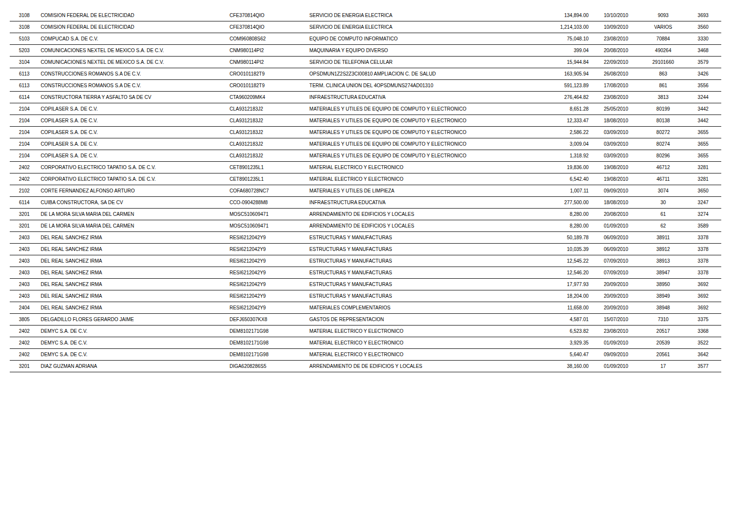| 3108 | COMISION FEDERAL DE ELECTRICIDAD | CFE370814QIO | SERVICIO DE ENERGIA ELECTRICA | 134,894.00 | 10/10/2010 | 9093 | 3693 |
| 3108 | COMISION FEDERAL DE ELECTRICIDAD | CFE370814QIO | SERVICIO DE ENERGIA ELECTRICA | 1,214,103.00 | 10/09/2010 | VARIOS | 3560 |
| 5103 | COMPUCAD S.A. DE C.V. | COM960808S62 | EQUIPO DE COMPUTO INFORMATICO | 75,048.10 | 23/08/2010 | 70884 | 3330 |
| 5203 | COMUNICACIONES NEXTEL DE MEXICO S.A. DE C.V. | CNM980114PI2 | MAQUINARIA Y EQUIPO DIVERSO | 399.04 | 20/08/2010 | 490264 | 3468 |
| 3104 | COMUNICACIONES NEXTEL DE MEXICO S.A. DE C.V. | CNM980114PI2 | SERVICIO DE TELEFONIA CELULAR | 15,944.84 | 22/09/2010 | 29101660 | 3579 |
| 6113 | CONSTRUCCIONES ROMANOS S.A DE C.V. | CRO0101182T9 | OPSDMUN1Z2S2Z3CI00810 AMPLIACION C. DE SALUD | 163,905.94 | 26/08/2010 | 863 | 3426 |
| 6113 | CONSTRUCCIONES ROMANOS S.A DE C.V. | CRO0101182T9 | TERM. CLINICA UNION DEL 4OPSDMUNS274AD01310 | 591,123.89 | 17/08/2010 | 861 | 3556 |
| 6114 | CONSTRUCTORA TIERRA Y ASFALTO SA DE CV | CTA960209MK4 | INFRAESTRUCTURA EDUCATIVA | 276,464.82 | 23/08/2010 | 3813 | 3244 |
| 2104 | COPILASER S.A. DE C.V. | CLA9312183J2 | MATERIALES Y UTILES DE EQUIPO DE COMPUTO Y ELECTRONICO | 8,651.28 | 25/05/2010 | 80199 | 3442 |
| 2104 | COPILASER S.A. DE C.V. | CLA9312183J2 | MATERIALES Y UTILES DE EQUIPO DE COMPUTO Y ELECTRONICO | 12,333.47 | 18/08/2010 | 80138 | 3442 |
| 2104 | COPILASER S.A. DE C.V. | CLA9312183J2 | MATERIALES Y UTILES DE EQUIPO DE COMPUTO Y ELECTRONICO | 2,586.22 | 03/09/2010 | 80272 | 3655 |
| 2104 | COPILASER S.A. DE C.V. | CLA9312183J2 | MATERIALES Y UTILES DE EQUIPO DE COMPUTO Y ELECTRONICO | 3,009.04 | 03/09/2010 | 80274 | 3655 |
| 2104 | COPILASER S.A. DE C.V. | CLA9312183J2 | MATERIALES Y UTILES DE EQUIPO DE COMPUTO Y ELECTRONICO | 1,318.92 | 03/09/2010 | 80296 | 3655 |
| 2402 | CORPORATIVO ELECTRICO TAPATIO S.A. DE C.V. | CET8901235L1 | MATERIAL ELECTRICO Y ELECTRONICO | 19,836.00 | 19/08/2010 | 46712 | 3281 |
| 2402 | CORPORATIVO ELECTRICO TAPATIO S.A. DE C.V. | CET8901235L1 | MATERIAL ELECTRICO Y ELECTRONICO | 6,542.40 | 19/08/2010 | 46711 | 3281 |
| 2102 | CORTE FERNANDEZ ALFONSO ARTURO | COFA680728NC7 | MATERIALES Y UTILES DE LIMPIEZA | 1,007.11 | 09/09/2010 | 3074 | 3650 |
| 6114 | CUIBA CONSTRUCTORA, SA DE CV | CCO-0904288M8 | INFRAESTRUCTURA EDUCATIVA | 277,500.00 | 18/08/2010 | 30 | 3247 |
| 3201 | DE LA MORA SILVA MARIA DEL CARMEN | MOSC510609471 | ARRENDAMIENTO DE EDIFICIOS Y LOCALES | 8,280.00 | 20/08/2010 | 61 | 3274 |
| 3201 | DE LA MORA SILVA MARIA DEL CARMEN | MOSC510609471 | ARRENDAMIENTO DE EDIFICIOS Y LOCALES | 8,280.00 | 01/09/2010 | 62 | 3589 |
| 2403 | DEL REAL SANCHEZ IRMA | RESI6212042Y9 | ESTRUCTURAS Y MANUFACTURAS | 50,189.78 | 06/09/2010 | 38911 | 3378 |
| 2403 | DEL REAL SANCHEZ IRMA | RESI6212042Y9 | ESTRUCTURAS Y MANUFACTURAS | 10,035.39 | 06/09/2010 | 38912 | 3378 |
| 2403 | DEL REAL SANCHEZ IRMA | RESI6212042Y9 | ESTRUCTURAS Y MANUFACTURAS | 12,545.22 | 07/09/2010 | 38913 | 3378 |
| 2403 | DEL REAL SANCHEZ IRMA | RESI6212042Y9 | ESTRUCTURAS Y MANUFACTURAS | 12,546.20 | 07/09/2010 | 38947 | 3378 |
| 2403 | DEL REAL SANCHEZ IRMA | RESI6212042Y9 | ESTRUCTURAS Y MANUFACTURAS | 17,977.93 | 20/09/2010 | 38950 | 3692 |
| 2403 | DEL REAL SANCHEZ IRMA | RESI6212042Y9 | ESTRUCTURAS Y MANUFACTURAS | 18,204.00 | 20/09/2010 | 38949 | 3692 |
| 2404 | DEL REAL SANCHEZ IRMA | RESI6212042Y9 | MATERIALES COMPLEMENTARIOS | 11,658.00 | 20/09/2010 | 38948 | 3692 |
| 3805 | DELGADILLO FLORES GERARDO JAIME | DEFJ650307KX8 | GASTOS DE REPRESENTACION | 4,587.01 | 15/07/2010 | 7310 | 3375 |
| 2402 | DEMYC S.A. DE C.V. | DEM8102171G98 | MATERIAL ELECTRICO Y ELECTRONICO | 6,523.82 | 23/08/2010 | 20517 | 3368 |
| 2402 | DEMYC S.A. DE C.V. | DEM8102171G98 | MATERIAL ELECTRICO Y ELECTRONICO | 3,929.35 | 01/09/2010 | 20539 | 3522 |
| 2402 | DEMYC S.A. DE C.V. | DEM8102171G98 | MATERIAL ELECTRICO Y ELECTRONICO | 5,640.47 | 09/09/2010 | 20561 | 3642 |
| 3201 | DIAZ GUZMAN ADRIANA | DIGA6208286S5 | ARRENDAMIENTO DE DE EDIFICIOS Y LOCALES | 38,160.00 | 01/09/2010 | 17 | 3577 |